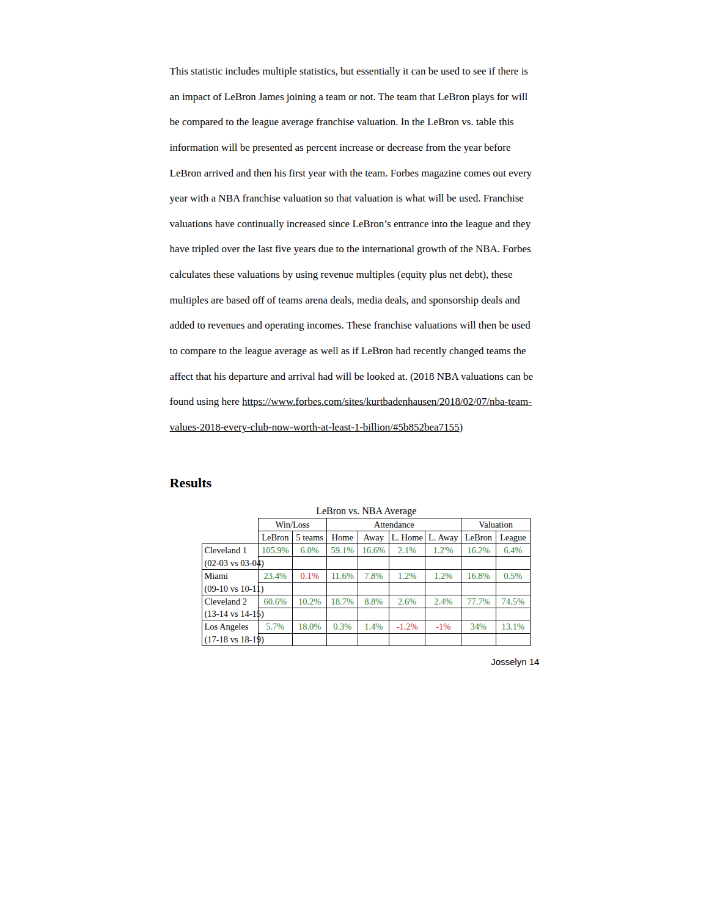This statistic includes multiple statistics, but essentially it can be used to see if there is an impact of LeBron James joining a team or not. The team that LeBron plays for will be compared to the league average franchise valuation. In the LeBron vs. table this information will be presented as percent increase or decrease from the year before LeBron arrived and then his first year with the team. Forbes magazine comes out every year with a NBA franchise valuation so that valuation is what will be used. Franchise valuations have continually increased since LeBron’s entrance into the league and they have tripled over the last five years due to the international growth of the NBA. Forbes calculates these valuations by using revenue multiples (equity plus net debt), these multiples are based off of teams arena deals, media deals, and sponsorship deals and added to revenues and operating incomes. These franchise valuations will then be used to compare to the league average as well as if LeBron had recently changed teams the affect that his departure and arrival had will be looked at. (2018 NBA valuations can be found using here https://www.forbes.com/sites/kurtbadenhausen/2018/02/07/nba-team-values-2018-every-club-now-worth-at-least-1-billion/#5b852bea7155)
Results
LeBron vs. NBA Average
| | Win/Loss | Attendance | Valuation |
| --- | --- | --- | --- |
| | LeBron | 5 teams | Home | Away | L. Home | L. Away | LeBron | League |
| Cleveland 1 | 105.9% | 6.0% | 59.1% | 16.6% | 2.1% | 1.2'% | 16.2% | 6.4% |
| (02-03 vs 03-04) | | | | | | | | |
| Miami | 23.4% | 0.1% | 11.6% | 7.8% | 1.2% | 1.2% | 16.8% | 0.5% |
| (09-10 vs 10-11) | | | | | | | | |
| Cleveland 2 | 60.6% | 10.2% | 18.7% | 8.8% | 2.6% | 2.4% | 77.7% | 74.5% |
| (13-14 vs 14-15) | | | | | | | | |
| Los Angeles | 5.7% | 18.0% | 0.3% | 1.4% | -1.2% | -1% | 34% | 13.1% |
| (17-18 vs 18-19) | | | | | | | | |
Josselyn 14